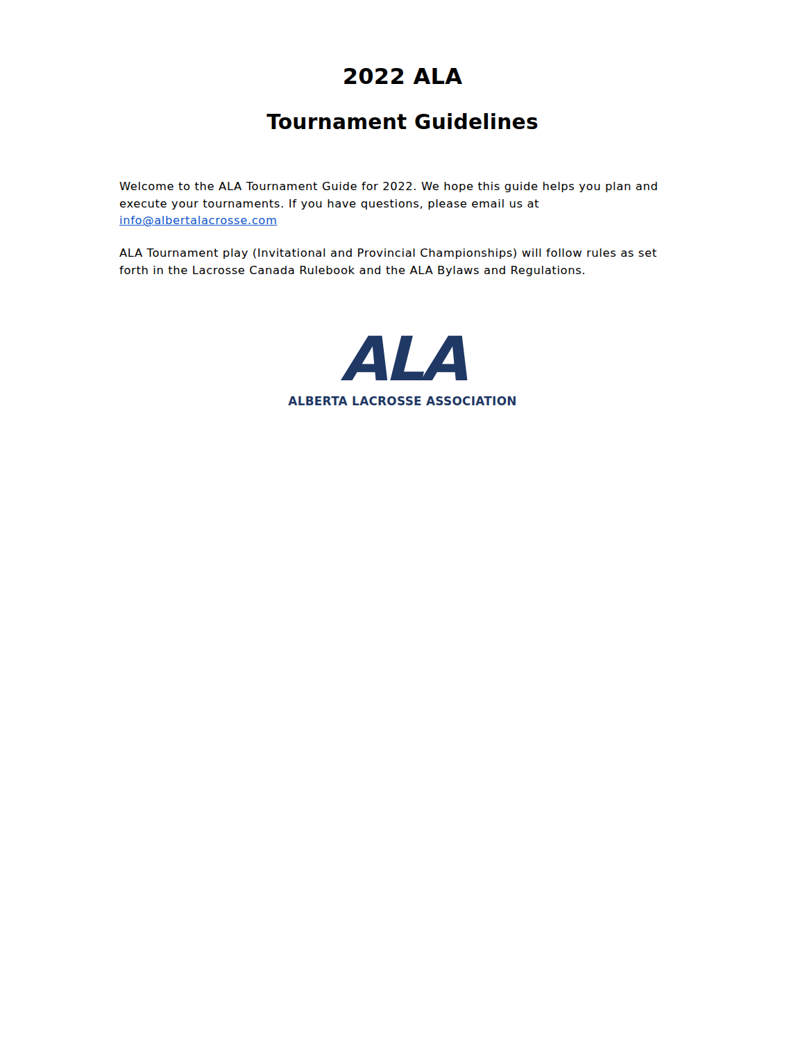2022 ALA
Tournament Guidelines
Welcome to the ALA Tournament Guide for 2022. We hope this guide helps you plan and execute your tournaments. If you have questions, please email us at info@albertalacrosse.com
ALA Tournament play (Invitational and Provincial Championships) will follow rules as set forth in the Lacrosse Canada Rulebook and the ALA Bylaws and Regulations.
ALA
ALBERTA LACROSSE ASSOCIATION